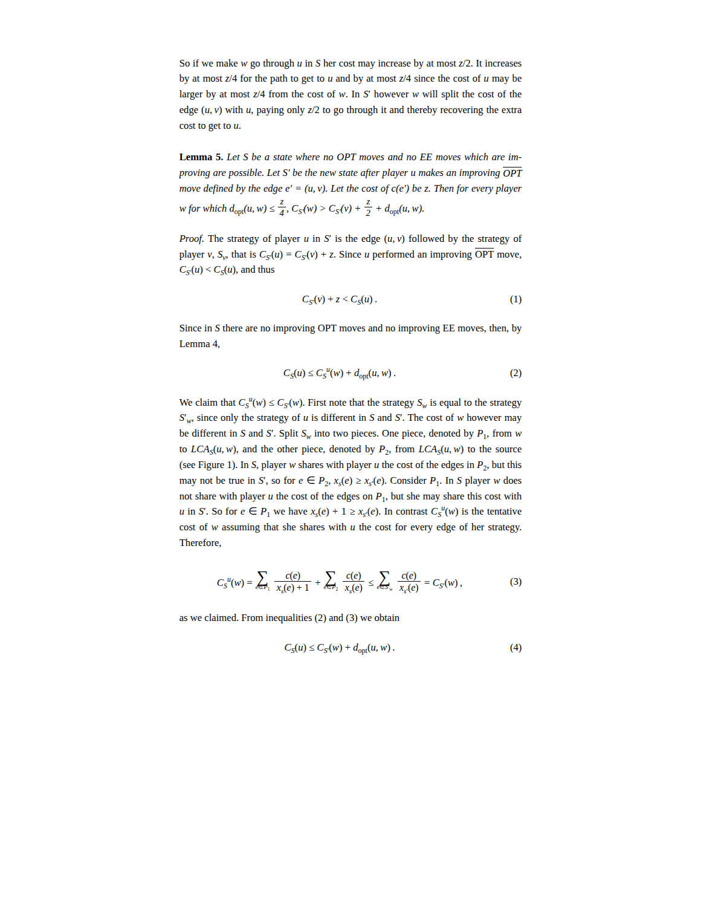So if we make w go through u in S her cost may increase by at most z/2. It increases by at most z/4 for the path to get to u and by at most z/4 since the cost of u may be larger by at most z/4 from the cost of w. In S′ however w will split the cost of the edge (u, v) with u, paying only z/2 to go through it and thereby recovering the extra cost to get to u.
Lemma 5. Let S be a state where no OPT moves and no EE moves which are improving are possible. Let S′ be the new state after player u makes an improving OPT move defined by the edge e′ = (u, v). Let the cost of c(e′) be z. Then for every player w for which dopt(u, w) ≤ z 4, CS′(w) > CS′(v) + z 2 + dopt(u, w).
Proof. The strategy of player u in S′ is the edge (u, v) followed by the strategy of player v, Sv, that is CS′(u) = CS′(v) + z. Since u performed an improving OPT move, CS′(u) < CS(u), and thus
CS′(v) + z < CS(u) .
(1)
Since in S there are no improving OPT moves and no improving EE moves, then, by Lemma 4,
CS(u) ≤ CSu(w) + dopt(u, w) .
(2)
We claim that CSu(w) ≤ CS′(w). First note that the strategy Sw is equal to the strategy S′w, since only the strategy of u is different in S and S′. The cost of w however may be different in S and S′. Split Sw into two pieces. One piece, denoted by P1, from w to LCAS(u, w), and the other piece, denoted by P2, from LCAS(u, w) to the source (see Figure 1). In S, player w shares with player u the cost of the edges in P2, but this may not be true in S′, so for e ∈ P2, xs(e) ≥ xs′(e). Consider P1. In S player w does not share with player u the cost of the edges on P1, but she may share this cost with u in S′. So for e ∈ P1 we have xs(e) + 1 ≥ xs′(e). In contrast CSu(w) is the tentative cost of w assuming that she shares with u the cost for every edge of her strategy. Therefore,
CSu(w) = ∑e∈P1 c(e) xs(e) + 1 + ∑e∈P2 c(e) xs(e) ≤ ∑e∈S′w c(e) xs′(e) = CS′(w) ,
(3)
as we claimed. From inequalities (2) and (3) we obtain
CS(u) ≤ CS′(w) + dopt(u, w) .
(4)